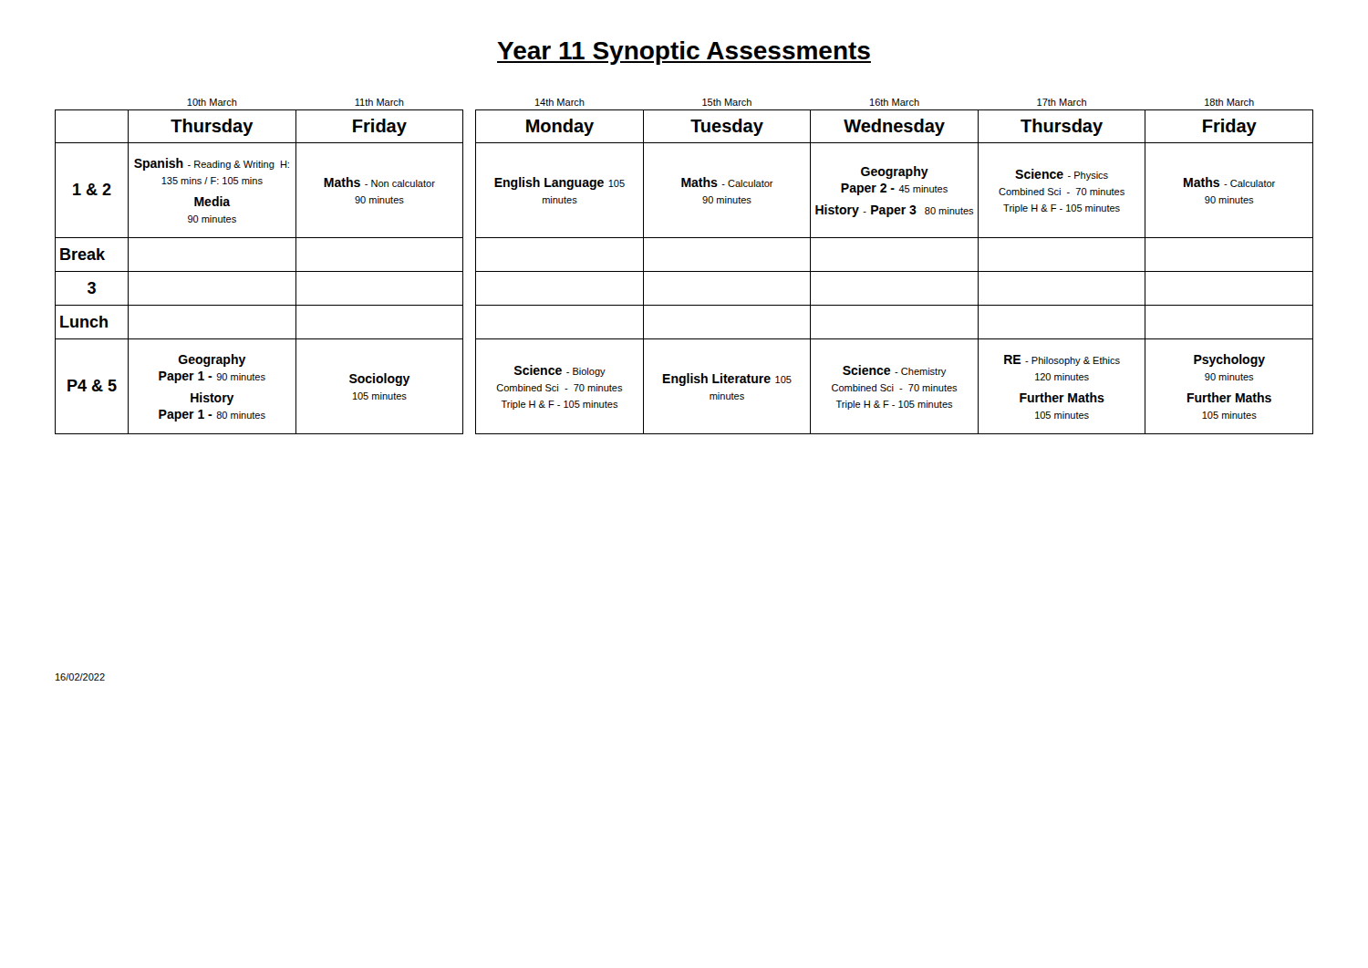Year 11 Synoptic Assessments
| | 10th March | 11th March | | 14th March | 15th March | 16th March | 17th March | 18th March |
| | Thursday | Friday | | Monday | Tuesday | Wednesday | Thursday | Friday |
| 1 & 2 | Spanish - Reading & Writing H: 135 mins / F: 105 mins Media 90 minutes | Maths - Non calculator 90 minutes | | English Language 105 minutes | Maths - Calculator 90 minutes | Geography Paper 2 - 45 minutes History - Paper 3 80 minutes | Science - Physics Combined Sci - 70 minutes Triple H & F - 105 minutes | Maths - Calculator 90 minutes |
| Break | | | | | | | | |
| 3 | | | | | | | | |
| Lunch | | | | | | | | |
| P4 & 5 | Geography Paper 1 - 90 minutes History Paper 1 - 80 minutes | Sociology 105 minutes | | Science - Biology Combined Sci - 70 minutes Triple H & F - 105 minutes | English Literature 105 minutes | Science - Chemistry Combined Sci - 70 minutes Triple H & F - 105 minutes | RE - Philosophy & Ethics 120 minutes Further Maths 105 minutes | Psychology 90 minutes Further Maths 105 minutes |
16/02/2022